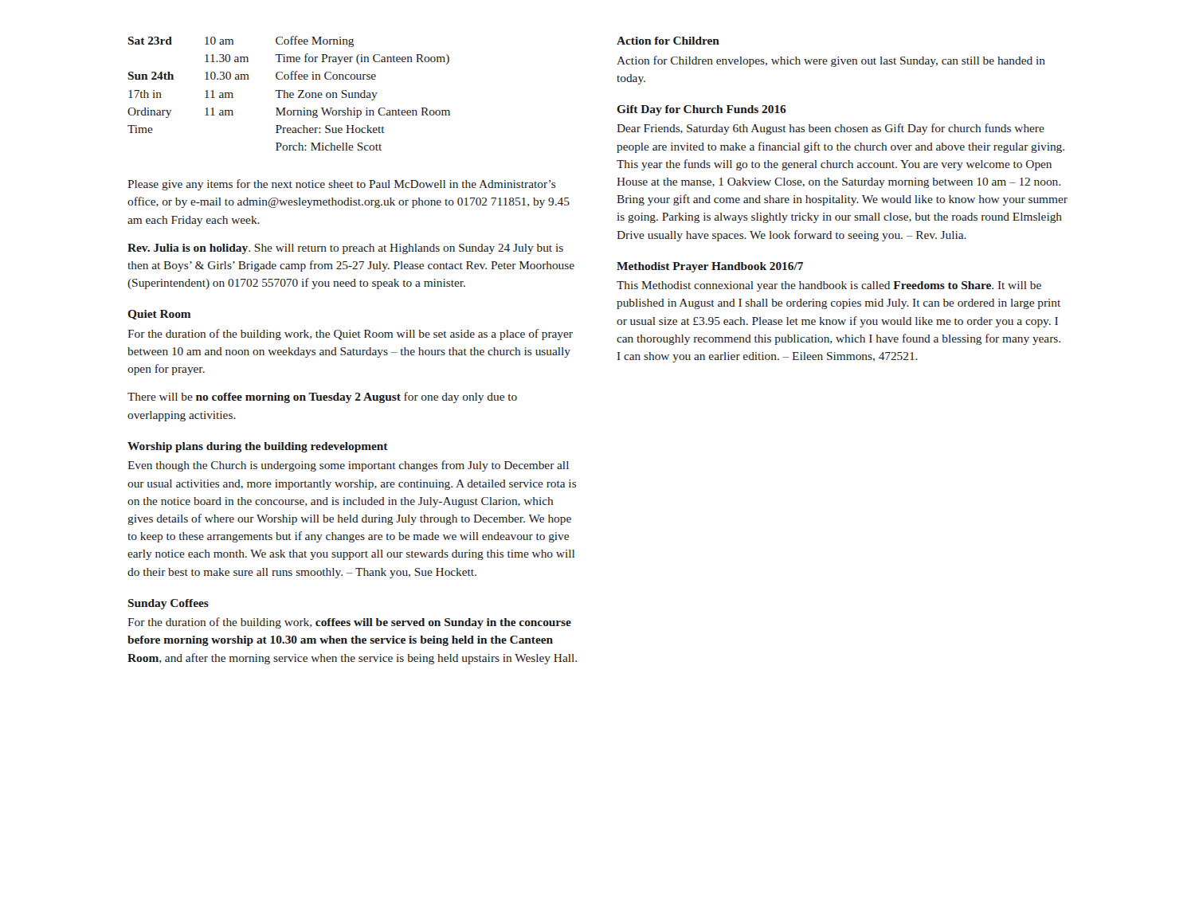| Sat 23rd | 10 am | Coffee Morning |
| | 11.30 am | Time for Prayer (in Canteen Room) |
| Sun 24th | 10.30 am | Coffee in Concourse |
| 17th in | 11 am | The Zone on Sunday |
| Ordinary | 11 am | Morning Worship in Canteen Room |
| Time | | Preacher: Sue Hockett |
| | | Porch: Michelle Scott |
Please give any items for the next notice sheet to Paul McDowell in the Administrator’s office, or by e-mail to admin@wesleymethodist.org.uk or phone to 01702 711851, by 9.45 am each Friday each week.
Rev. Julia is on holiday. She will return to preach at Highlands on Sunday 24 July but is then at Boys’ & Girls’ Brigade camp from 25-27 July. Please contact Rev. Peter Moorhouse (Superintendent) on 01702 557070 if you need to speak to a minister.
Quiet Room
For the duration of the building work, the Quiet Room will be set aside as a place of prayer between 10 am and noon on weekdays and Saturdays – the hours that the church is usually open for prayer.
There will be no coffee morning on Tuesday 2 August for one day only due to overlapping activities.
Worship plans during the building redevelopment
Even though the Church is undergoing some important changes from July to December all our usual activities and, more importantly worship, are continuing. A detailed service rota is on the notice board in the concourse, and is included in the July-August Clarion, which gives details of where our Worship will be held during July through to December. We hope to keep to these arrangements but if any changes are to be made we will endeavour to give early notice each month. We ask that you support all our stewards during this time who will do their best to make sure all runs smoothly. – Thank you, Sue Hockett.
Sunday Coffees
For the duration of the building work, coffees will be served on Sunday in the concourse before morning worship at 10.30 am when the service is being held in the Canteen Room, and after the morning service when the service is being held upstairs in Wesley Hall.
Action for Children
Action for Children envelopes, which were given out last Sunday, can still be handed in today.
Gift Day for Church Funds 2016
Dear Friends, Saturday 6th August has been chosen as Gift Day for church funds where people are invited to make a financial gift to the church over and above their regular giving. This year the funds will go to the general church account. You are very welcome to Open House at the manse, 1 Oakview Close, on the Saturday morning between 10 am – 12 noon. Bring your gift and come and share in hospitality. We would like to know how your summer is going. Parking is always slightly tricky in our small close, but the roads round Elmsleigh Drive usually have spaces. We look forward to seeing you. – Rev. Julia.
Methodist Prayer Handbook 2016/7
This Methodist connexional year the handbook is called Freedoms to Share. It will be published in August and I shall be ordering copies mid July. It can be ordered in large print or usual size at £3.95 each. Please let me know if you would like me to order you a copy. I can thoroughly recommend this publication, which I have found a blessing for many years. I can show you an earlier edition. – Eileen Simmons, 472521.